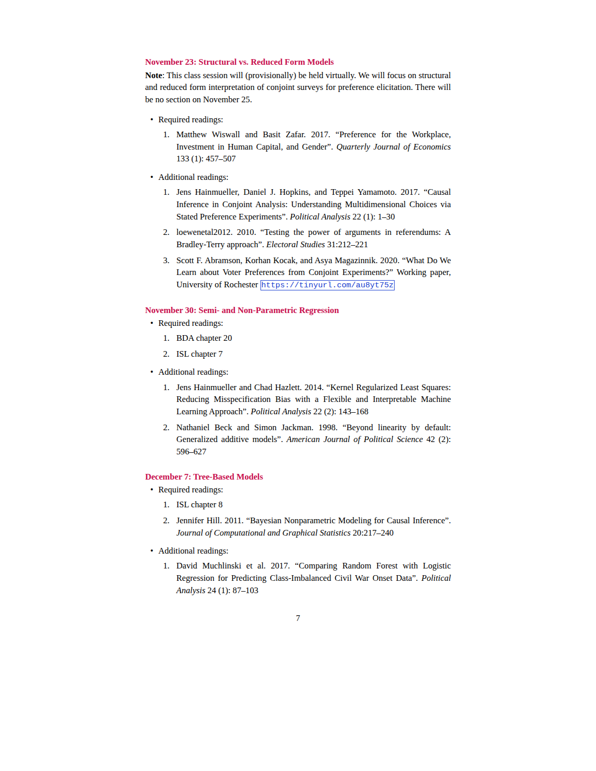November 23: Structural vs. Reduced Form Models
Note: This class session will (provisionally) be held virtually. We will focus on structural and reduced form interpretation of conjoint surveys for preference elicitation. There will be no section on November 25.
Required readings:
Matthew Wiswall and Basit Zafar. 2017. “Preference for the Workplace, Investment in Human Capital, and Gender”. Quarterly Journal of Economics 133 (1): 457–507
Additional readings:
Jens Hainmueller, Daniel J. Hopkins, and Teppei Yamamoto. 2017. “Causal Inference in Conjoint Analysis: Understanding Multidimensional Choices via Stated Preference Experiments”. Political Analysis 22 (1): 1–30
loewenetal2012. 2010. “Testing the power of arguments in referendums: A Bradley-Terry approach”. Electoral Studies 31:212–221
Scott F. Abramson, Korhan Kocak, and Asya Magazinnik. 2020. “What Do We Learn about Voter Preferences from Conjoint Experiments?” Working paper, University of Rochester https://tinyurl.com/au8yt75z
November 30: Semi- and Non-Parametric Regression
Required readings:
BDA chapter 20
ISL chapter 7
Additional readings:
Jens Hainmueller and Chad Hazlett. 2014. “Kernel Regularized Least Squares: Reducing Misspecification Bias with a Flexible and Interpretable Machine Learning Approach”. Political Analysis 22 (2): 143–168
Nathaniel Beck and Simon Jackman. 1998. “Beyond linearity by default: Generalized additive models”. American Journal of Political Science 42 (2): 596–627
December 7: Tree-Based Models
Required readings:
ISL chapter 8
Jennifer Hill. 2011. “Bayesian Nonparametric Modeling for Causal Inference”. Journal of Computational and Graphical Statistics 20:217–240
Additional readings:
David Muchlinski et al. 2017. “Comparing Random Forest with Logistic Regression for Predicting Class-Imbalanced Civil War Onset Data”. Political Analysis 24 (1): 87–103
7